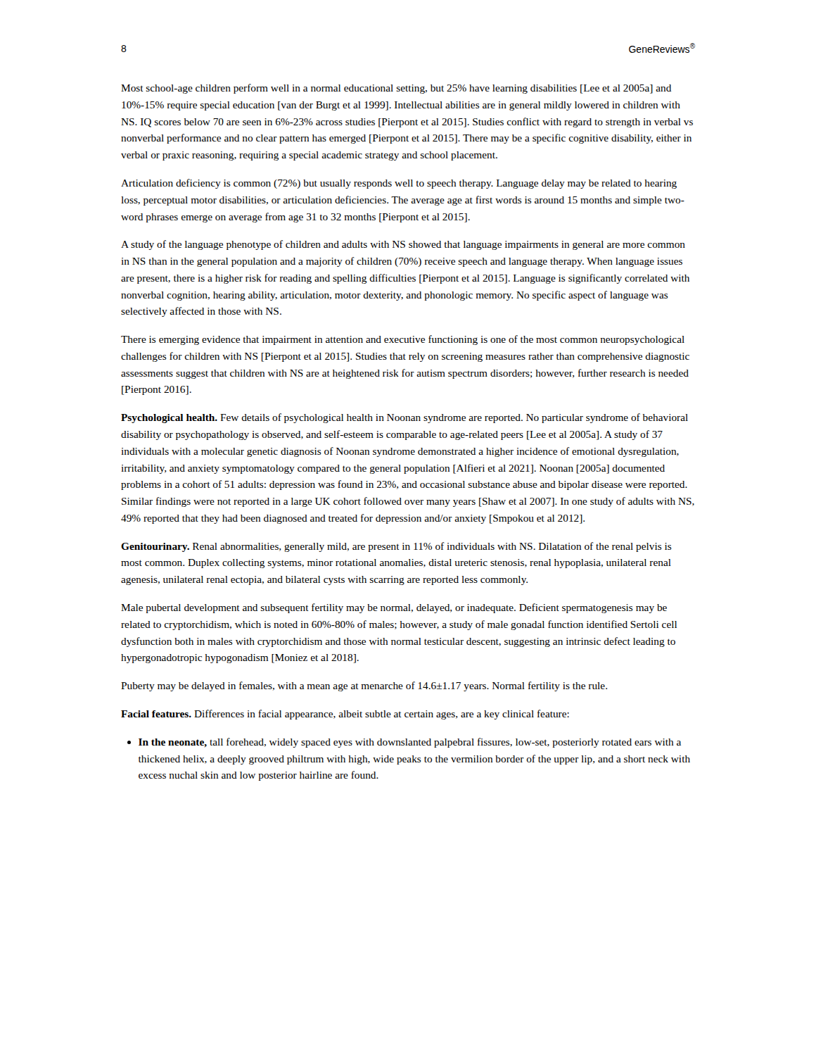8 GeneReviews®
Most school-age children perform well in a normal educational setting, but 25% have learning disabilities [Lee et al 2005a] and 10%-15% require special education [van der Burgt et al 1999]. Intellectual abilities are in general mildly lowered in children with NS. IQ scores below 70 are seen in 6%-23% across studies [Pierpont et al 2015]. Studies conflict with regard to strength in verbal vs nonverbal performance and no clear pattern has emerged [Pierpont et al 2015]. There may be a specific cognitive disability, either in verbal or praxic reasoning, requiring a special academic strategy and school placement.
Articulation deficiency is common (72%) but usually responds well to speech therapy. Language delay may be related to hearing loss, perceptual motor disabilities, or articulation deficiencies. The average age at first words is around 15 months and simple two-word phrases emerge on average from age 31 to 32 months [Pierpont et al 2015].
A study of the language phenotype of children and adults with NS showed that language impairments in general are more common in NS than in the general population and a majority of children (70%) receive speech and language therapy. When language issues are present, there is a higher risk for reading and spelling difficulties [Pierpont et al 2015]. Language is significantly correlated with nonverbal cognition, hearing ability, articulation, motor dexterity, and phonologic memory. No specific aspect of language was selectively affected in those with NS.
There is emerging evidence that impairment in attention and executive functioning is one of the most common neuropsychological challenges for children with NS [Pierpont et al 2015]. Studies that rely on screening measures rather than comprehensive diagnostic assessments suggest that children with NS are at heightened risk for autism spectrum disorders; however, further research is needed [Pierpont 2016].
Psychological health. Few details of psychological health in Noonan syndrome are reported. No particular syndrome of behavioral disability or psychopathology is observed, and self-esteem is comparable to age-related peers [Lee et al 2005a]. A study of 37 individuals with a molecular genetic diagnosis of Noonan syndrome demonstrated a higher incidence of emotional dysregulation, irritability, and anxiety symptomatology compared to the general population [Alfieri et al 2021]. Noonan [2005a] documented problems in a cohort of 51 adults: depression was found in 23%, and occasional substance abuse and bipolar disease were reported. Similar findings were not reported in a large UK cohort followed over many years [Shaw et al 2007]. In one study of adults with NS, 49% reported that they had been diagnosed and treated for depression and/or anxiety [Smpokou et al 2012].
Genitourinary. Renal abnormalities, generally mild, are present in 11% of individuals with NS. Dilatation of the renal pelvis is most common. Duplex collecting systems, minor rotational anomalies, distal ureteric stenosis, renal hypoplasia, unilateral renal agenesis, unilateral renal ectopia, and bilateral cysts with scarring are reported less commonly.
Male pubertal development and subsequent fertility may be normal, delayed, or inadequate. Deficient spermatogenesis may be related to cryptorchidism, which is noted in 60%-80% of males; however, a study of male gonadal function identified Sertoli cell dysfunction both in males with cryptorchidism and those with normal testicular descent, suggesting an intrinsic defect leading to hypergonadotropic hypogonadism [Moniez et al 2018].
Puberty may be delayed in females, with a mean age at menarche of 14.6±1.17 years. Normal fertility is the rule.
Facial features. Differences in facial appearance, albeit subtle at certain ages, are a key clinical feature:
In the neonate, tall forehead, widely spaced eyes with downslanted palpebral fissures, low-set, posteriorly rotated ears with a thickened helix, a deeply grooved philtrum with high, wide peaks to the vermilion border of the upper lip, and a short neck with excess nuchal skin and low posterior hairline are found.